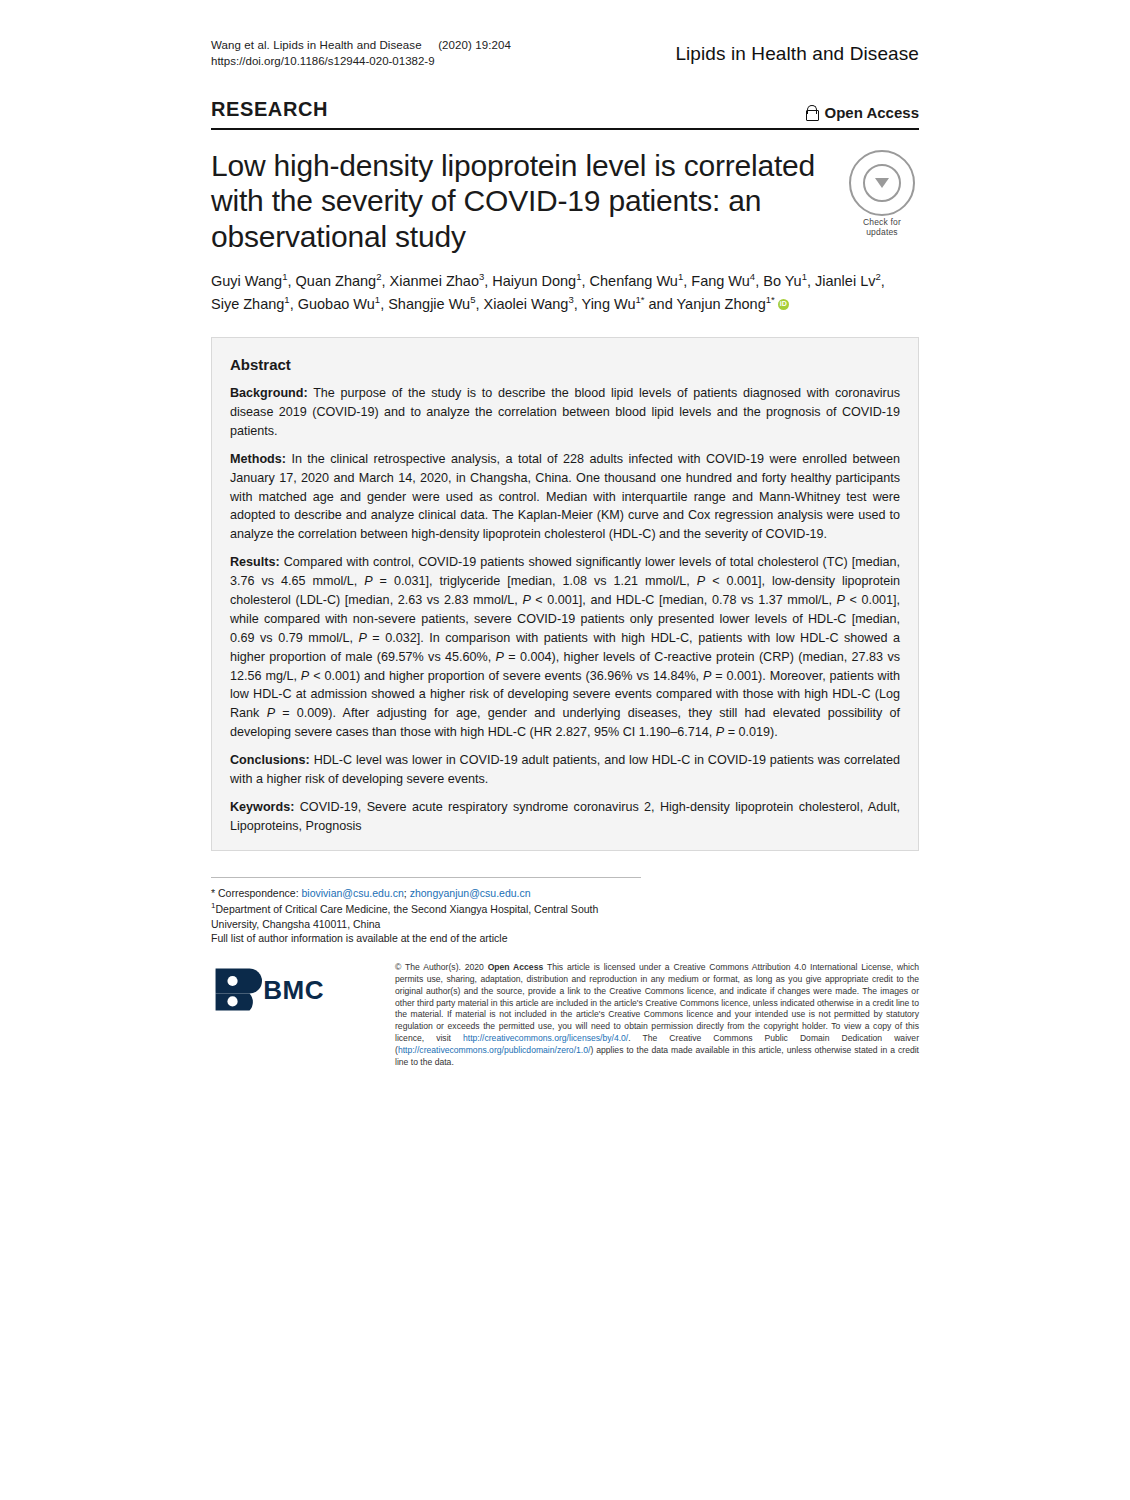Wang et al. Lipids in Health and Disease (2020) 19:204
https://doi.org/10.1186/s12944-020-01382-9
Lipids in Health and Disease
Research
Open Access
Check for
updates
Low high-density lipoprotein level is correlated with the severity of COVID-19 patients: an observational study
Guyi Wang1, Quan Zhang2, Xianmei Zhao3, Haiyun Dong1, Chenfang Wu1, Fang Wu4, Bo Yu1, Jianlei Lv2, Siye Zhang1, Guobao Wu1, Shangjie Wu5, Xiaolei Wang3, Ying Wu1* and Yanjun Zhong1*
Abstract
Background: The purpose of the study is to describe the blood lipid levels of patients diagnosed with coronavirus disease 2019 (COVID-19) and to analyze the correlation between blood lipid levels and the prognosis of COVID-19 patients.
Methods: In the clinical retrospective analysis, a total of 228 adults infected with COVID-19 were enrolled between January 17, 2020 and March 14, 2020, in Changsha, China. One thousand one hundred and forty healthy participants with matched age and gender were used as control. Median with interquartile range and Mann-Whitney test were adopted to describe and analyze clinical data. The Kaplan-Meier (KM) curve and Cox regression analysis were used to analyze the correlation between high-density lipoprotein cholesterol (HDL-C) and the severity of COVID-19.
Results: Compared with control, COVID-19 patients showed significantly lower levels of total cholesterol (TC) [median, 3.76 vs 4.65 mmol/L, P = 0.031], triglyceride [median, 1.08 vs 1.21 mmol/L, P < 0.001], low-density lipoprotein cholesterol (LDL-C) [median, 2.63 vs 2.83 mmol/L, P < 0.001], and HDL-C [median, 0.78 vs 1.37 mmol/L, P < 0.001], while compared with non-severe patients, severe COVID-19 patients only presented lower levels of HDL-C [median, 0.69 vs 0.79 mmol/L, P = 0.032]. In comparison with patients with high HDL-C, patients with low HDL-C showed a higher proportion of male (69.57% vs 45.60%, P = 0.004), higher levels of C-reactive protein (CRP) (median, 27.83 vs 12.56 mg/L, P < 0.001) and higher proportion of severe events (36.96% vs 14.84%, P = 0.001). Moreover, patients with low HDL-C at admission showed a higher risk of developing severe events compared with those with high HDL-C (Log Rank P = 0.009). After adjusting for age, gender and underlying diseases, they still had elevated possibility of developing severe cases than those with high HDL-C (HR 2.827, 95% CI 1.190–6.714, P = 0.019).
Conclusions: HDL-C level was lower in COVID-19 adult patients, and low HDL-C in COVID-19 patients was correlated with a higher risk of developing severe events.
Keywords: COVID-19, Severe acute respiratory syndrome coronavirus 2, High-density lipoprotein cholesterol, Adult, Lipoproteins, Prognosis
* Correspondence: biovivian@csu.edu.cn; zhongyanjun@csu.edu.cn
1Department of Critical Care Medicine, the Second Xiangya Hospital, Central South University, Changsha 410011, China
Full list of author information is available at the end of the article
BMC
© The Author(s). 2020 Open Access This article is licensed under a Creative Commons Attribution 4.0 International License, which permits use, sharing, adaptation, distribution and reproduction in any medium or format, as long as you give appropriate credit to the original author(s) and the source, provide a link to the Creative Commons licence, and indicate if changes were made. The images or other third party material in this article are included in the article's Creative Commons licence, unless indicated otherwise in a credit line to the material. If material is not included in the article's Creative Commons licence and your intended use is not permitted by statutory regulation or exceeds the permitted use, you will need to obtain permission directly from the copyright holder. To view a copy of this licence, visit http://creativecommons.org/licenses/by/4.0/. The Creative Commons Public Domain Dedication waiver (http://creativecommons.org/publicdomain/zero/1.0/) applies to the data made available in this article, unless otherwise stated in a credit line to the data.